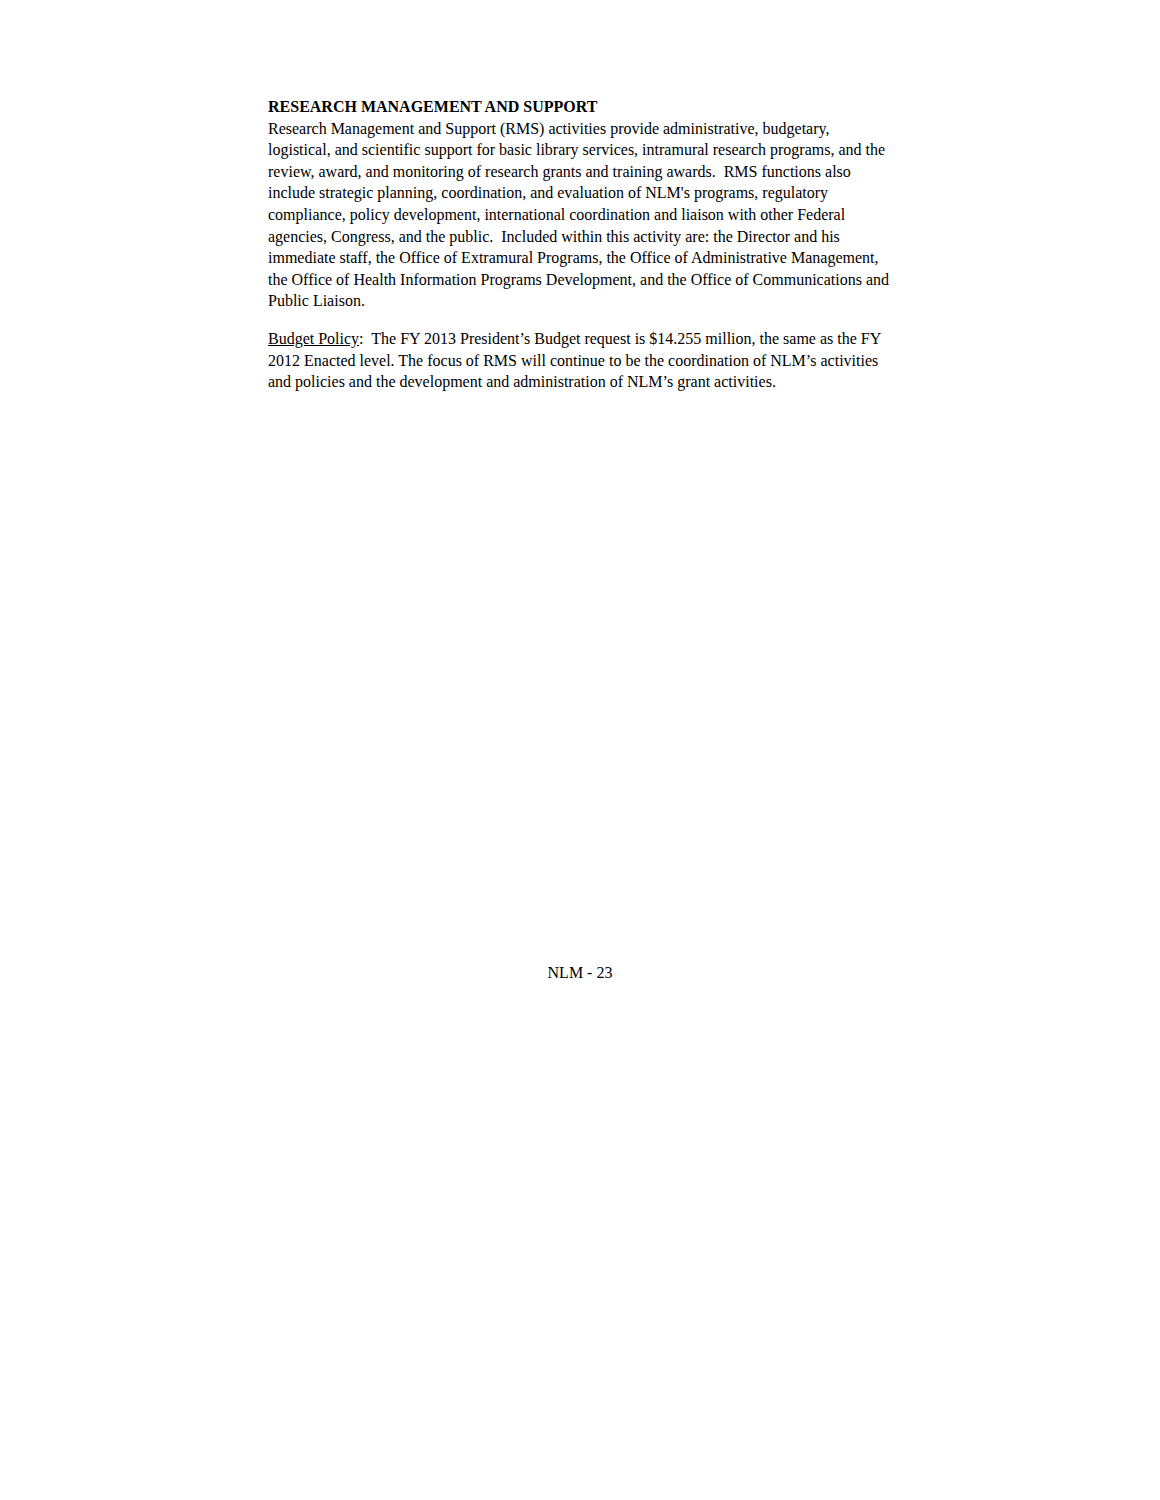Research Management and Support
Research Management and Support (RMS) activities provide administrative, budgetary, logistical, and scientific support for basic library services, intramural research programs, and the review, award, and monitoring of research grants and training awards. RMS functions also include strategic planning, coordination, and evaluation of NLM's programs, regulatory compliance, policy development, international coordination and liaison with other Federal agencies, Congress, and the public. Included within this activity are: the Director and his immediate staff, the Office of Extramural Programs, the Office of Administrative Management, the Office of Health Information Programs Development, and the Office of Communications and Public Liaison.
Budget Policy: The FY 2013 President’s Budget request is $14.255 million, the same as the FY 2012 Enacted level. The focus of RMS will continue to be the coordination of NLM’s activities and policies and the development and administration of NLM’s grant activities.
NLM - 23